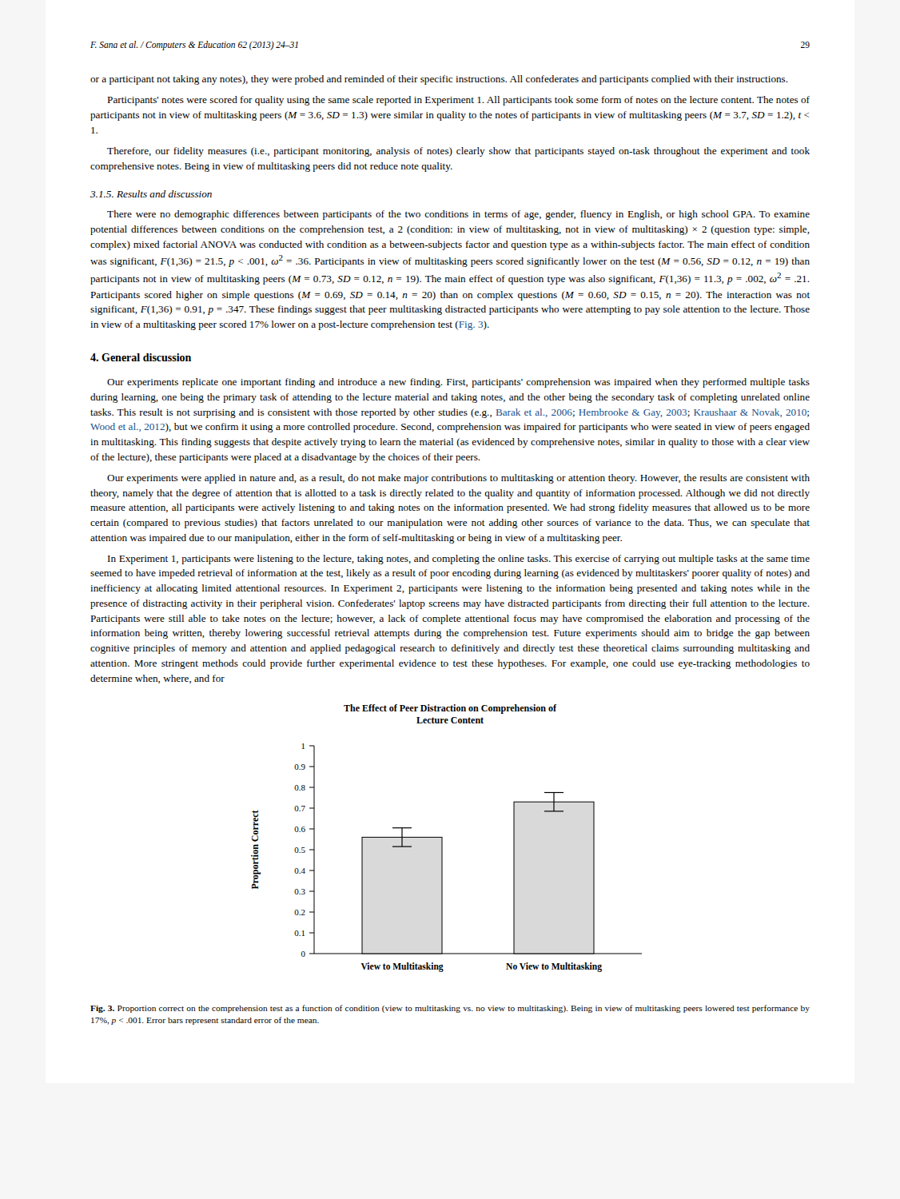F. Sana et al. / Computers & Education 62 (2013) 24–31 29
or a participant not taking any notes), they were probed and reminded of their specific instructions. All confederates and participants complied with their instructions.
Participants' notes were scored for quality using the same scale reported in Experiment 1. All participants took some form of notes on the lecture content. The notes of participants not in view of multitasking peers (M = 3.6, SD = 1.3) were similar in quality to the notes of participants in view of multitasking peers (M = 3.7, SD = 1.2), t < 1.
Therefore, our fidelity measures (i.e., participant monitoring, analysis of notes) clearly show that participants stayed on-task throughout the experiment and took comprehensive notes. Being in view of multitasking peers did not reduce note quality.
3.1.5. Results and discussion
There were no demographic differences between participants of the two conditions in terms of age, gender, fluency in English, or high school GPA. To examine potential differences between conditions on the comprehension test, a 2 (condition: in view of multitasking, not in view of multitasking) × 2 (question type: simple, complex) mixed factorial ANOVA was conducted with condition as a between-subjects factor and question type as a within-subjects factor. The main effect of condition was significant, F(1,36) = 21.5, p < .001, ω2 = .36. Participants in view of multitasking peers scored significantly lower on the test (M = 0.56, SD = 0.12, n = 19) than participants not in view of multitasking peers (M = 0.73, SD = 0.12, n = 19). The main effect of question type was also significant, F(1,36) = 11.3, p = .002, ω2 = .21. Participants scored higher on simple questions (M = 0.69, SD = 0.14, n = 20) than on complex questions (M = 0.60, SD = 0.15, n = 20). The interaction was not significant, F(1,36) = 0.91, p = .347. These findings suggest that peer multitasking distracted participants who were attempting to pay sole attention to the lecture. Those in view of a multitasking peer scored 17% lower on a post-lecture comprehension test (Fig. 3).
4. General discussion
Our experiments replicate one important finding and introduce a new finding. First, participants' comprehension was impaired when they performed multiple tasks during learning, one being the primary task of attending to the lecture material and taking notes, and the other being the secondary task of completing unrelated online tasks. This result is not surprising and is consistent with those reported by other studies (e.g., Barak et al., 2006; Hembrooke & Gay, 2003; Kraushaar & Novak, 2010; Wood et al., 2012), but we confirm it using a more controlled procedure. Second, comprehension was impaired for participants who were seated in view of peers engaged in multitasking. This finding suggests that despite actively trying to learn the material (as evidenced by comprehensive notes, similar in quality to those with a clear view of the lecture), these participants were placed at a disadvantage by the choices of their peers.
Our experiments were applied in nature and, as a result, do not make major contributions to multitasking or attention theory. However, the results are consistent with theory, namely that the degree of attention that is allotted to a task is directly related to the quality and quantity of information processed. Although we did not directly measure attention, all participants were actively listening to and taking notes on the information presented. We had strong fidelity measures that allowed us to be more certain (compared to previous studies) that factors unrelated to our manipulation were not adding other sources of variance to the data. Thus, we can speculate that attention was impaired due to our manipulation, either in the form of self-multitasking or being in view of a multitasking peer.
In Experiment 1, participants were listening to the lecture, taking notes, and completing the online tasks. This exercise of carrying out multiple tasks at the same time seemed to have impeded retrieval of information at the test, likely as a result of poor encoding during learning (as evidenced by multitaskers' poorer quality of notes) and inefficiency at allocating limited attentional resources. In Experiment 2, participants were listening to the information being presented and taking notes while in the presence of distracting activity in their peripheral vision. Confederates' laptop screens may have distracted participants from directing their full attention to the lecture. Participants were still able to take notes on the lecture; however, a lack of complete attentional focus may have compromised the elaboration and processing of the information being written, thereby lowering successful retrieval attempts during the comprehension test. Future experiments should aim to bridge the gap between cognitive principles of memory and attention and applied pedagogical research to definitively and directly test these theoretical claims surrounding multitasking and attention. More stringent methods could provide further experimental evidence to test these hypotheses. For example, one could use eye-tracking methodologies to determine when, where, and for
The Effect of Peer Distraction on Comprehension of
Lecture Content
0 0.1 0.2 0.3 0.4 0.5 0.6 0.7 0.8 0.9 1 Proportion Correct View to Multitasking No View to Multitasking
Fig. 3. Proportion correct on the comprehension test as a function of condition (view to multitasking vs. no view to multitasking). Being in view of multitasking peers lowered test performance by 17%, p < .001. Error bars represent standard error of the mean.